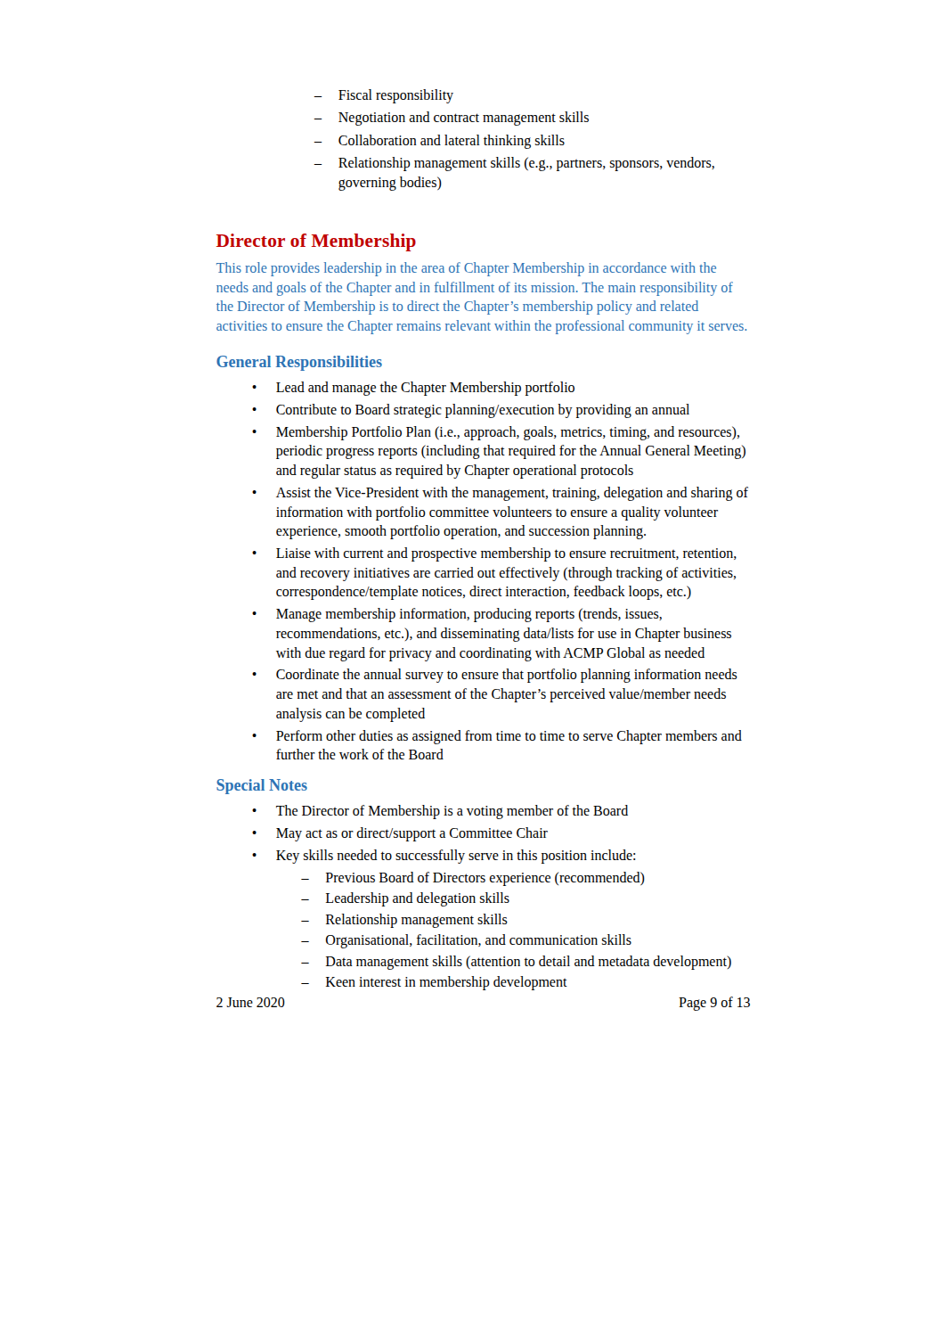Fiscal responsibility
Negotiation and contract management skills
Collaboration and lateral thinking skills
Relationship management skills (e.g., partners, sponsors, vendors, governing bodies)
Director of Membership
This role provides leadership in the area of Chapter Membership in accordance with the needs and goals of the Chapter and in fulfillment of its mission. The main responsibility of the Director of Membership is to direct the Chapter’s membership policy and related activities to ensure the Chapter remains relevant within the professional community it serves.
General Responsibilities
Lead and manage the Chapter Membership portfolio
Contribute to Board strategic planning/execution by providing an annual
Membership Portfolio Plan (i.e., approach, goals, metrics, timing, and resources), periodic progress reports (including that required for the Annual General Meeting) and regular status as required by Chapter operational protocols
Assist the Vice-President with the management, training, delegation and sharing of information with portfolio committee volunteers to ensure a quality volunteer experience, smooth portfolio operation, and succession planning.
Liaise with current and prospective membership to ensure recruitment, retention, and recovery initiatives are carried out effectively (through tracking of activities, correspondence/template notices, direct interaction, feedback loops, etc.)
Manage membership information, producing reports (trends, issues, recommendations, etc.), and disseminating data/lists for use in Chapter business with due regard for privacy and coordinating with ACMP Global as needed
Coordinate the annual survey to ensure that portfolio planning information needs are met and that an assessment of the Chapter’s perceived value/member needs analysis can be completed
Perform other duties as assigned from time to time to serve Chapter members and further the work of the Board
Special Notes
The Director of Membership is a voting member of the Board
May act as or direct/support a Committee Chair
Key skills needed to successfully serve in this position include:
Previous Board of Directors experience (recommended)
Leadership and delegation skills
Relationship management skills
Organisational, facilitation, and communication skills
Data management skills (attention to detail and metadata development)
Keen interest in membership development
2 June 2020 Page 9 of 13